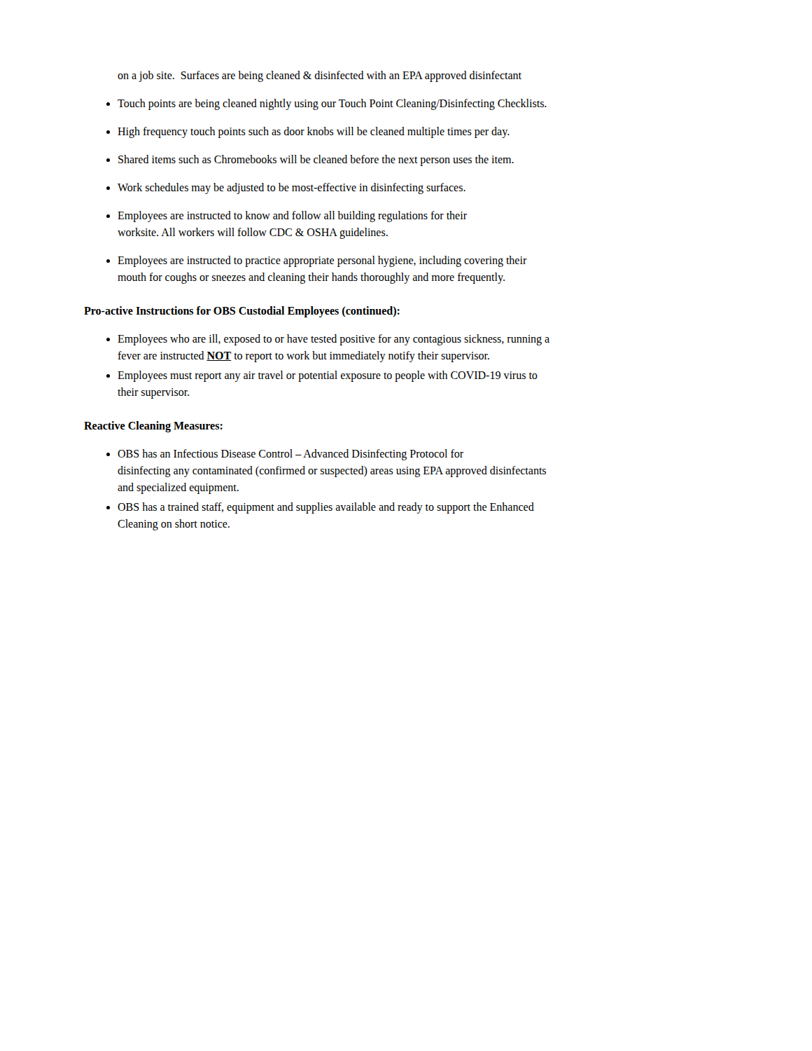on a job site. Surfaces are being cleaned & disinfected with an EPA approved disinfectant
Touch points are being cleaned nightly using our Touch Point Cleaning/Disinfecting Checklists.
High frequency touch points such as door knobs will be cleaned multiple times per day.
Shared items such as Chromebooks will be cleaned before the next person uses the item.
Work schedules may be adjusted to be most-effective in disinfecting surfaces.
Employees are instructed to know and follow all building regulations for their
worksite. All workers will follow CDC & OSHA guidelines.
Employees are instructed to practice appropriate personal hygiene, including covering their mouth for coughs or sneezes and cleaning their hands thoroughly and more frequently.
Pro-active Instructions for OBS Custodial Employees (continued):
Employees who are ill, exposed to or have tested positive for any contagious sickness, running a fever are instructed NOT to report to work but immediately notify their supervisor.
Employees must report any air travel or potential exposure to people with COVID-19 virus to their supervisor.
Reactive Cleaning Measures:
OBS has an Infectious Disease Control – Advanced Disinfecting Protocol for
disinfecting any contaminated (confirmed or suspected) areas using EPA approved disinfectants and specialized equipment.
OBS has a trained staff, equipment and supplies available and ready to support the Enhanced Cleaning on short notice.